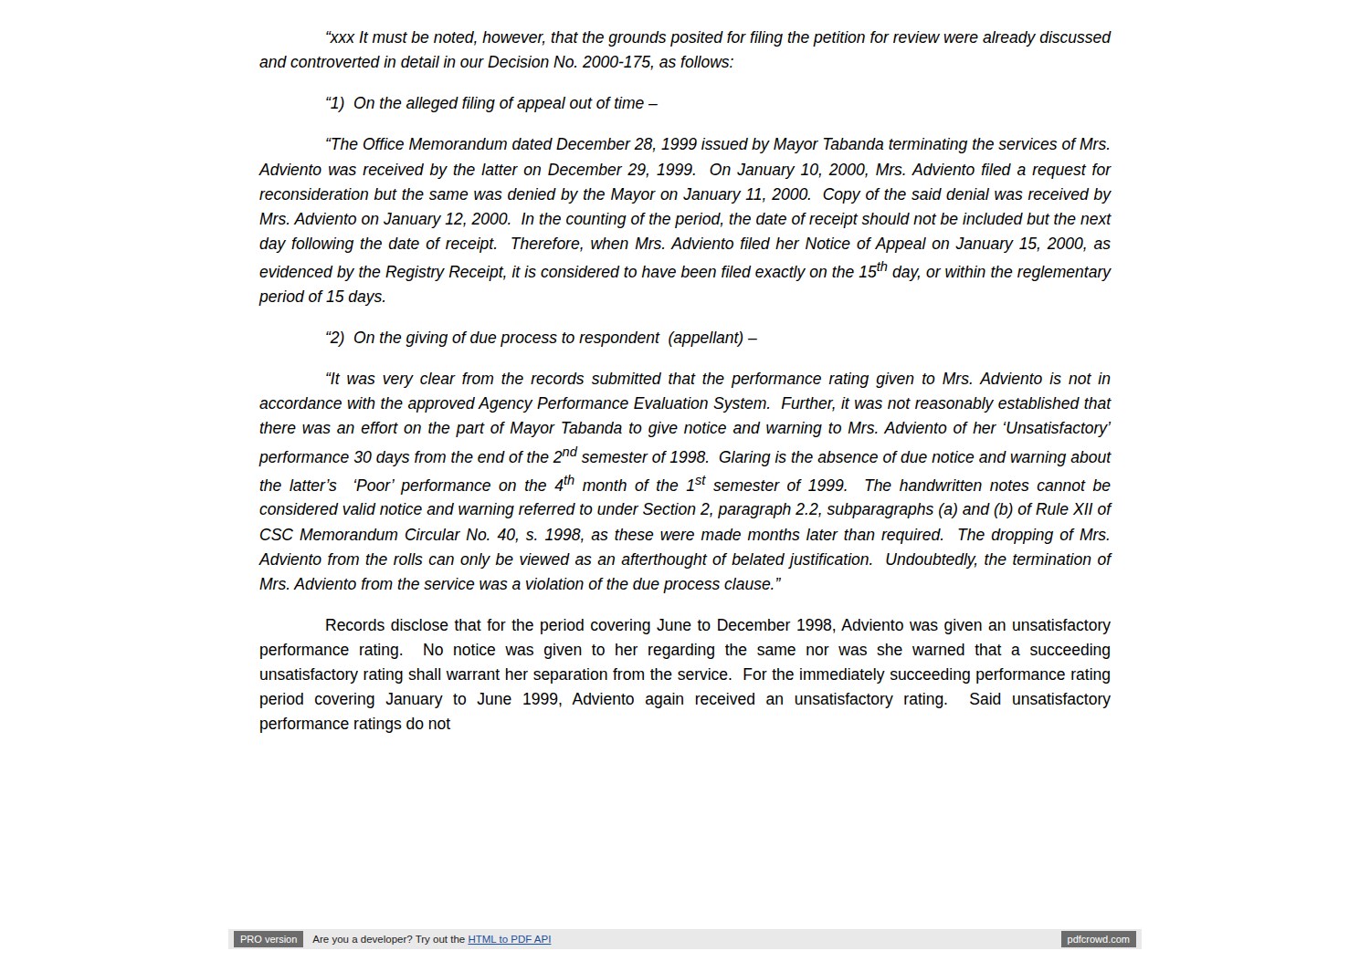“xxx It must be noted, however, that the grounds posited for filing the petition for review were already discussed and controverted in detail in our Decision No. 2000-175, as follows:
“1) On the alleged filing of appeal out of time –
“The Office Memorandum dated December 28, 1999 issued by Mayor Tabanda terminating the services of Mrs. Adviento was received by the latter on December 29, 1999. On January 10, 2000, Mrs. Adviento filed a request for reconsideration but the same was denied by the Mayor on January 11, 2000. Copy of the said denial was received by Mrs. Adviento on January 12, 2000. In the counting of the period, the date of receipt should not be included but the next day following the date of receipt. Therefore, when Mrs. Adviento filed her Notice of Appeal on January 15, 2000, as evidenced by the Registry Receipt, it is considered to have been filed exactly on the 15th day, or within the reglementary period of 15 days.
“2) On the giving of due process to respondent (appellant) –
“It was very clear from the records submitted that the performance rating given to Mrs. Adviento is not in accordance with the approved Agency Performance Evaluation System. Further, it was not reasonably established that there was an effort on the part of Mayor Tabanda to give notice and warning to Mrs. Adviento of her ‘Unsatisfactory’ performance 30 days from the end of the 2nd semester of 1998. Glaring is the absence of due notice and warning about the latter’s ‘Poor’ performance on the 4th month of the 1st semester of 1999. The handwritten notes cannot be considered valid notice and warning referred to under Section 2, paragraph 2.2, subparagraphs (a) and (b) of Rule XII of CSC Memorandum Circular No. 40, s. 1998, as these were made months later than required. The dropping of Mrs. Adviento from the rolls can only be viewed as an afterthought of belated justification. Undoubtedly, the termination of Mrs. Adviento from the service was a violation of the due process clause.”
Records disclose that for the period covering June to December 1998, Adviento was given an unsatisfactory performance rating. No notice was given to her regarding the same nor was she warned that a succeeding unsatisfactory rating shall warrant her separation from the service. For the immediately succeeding performance rating period covering January to June 1999, Adviento again received an unsatisfactory rating. Said unsatisfactory performance ratings do not
PRO version Are you a developer? Try out the HTML to PDF API pdfcrowd.com